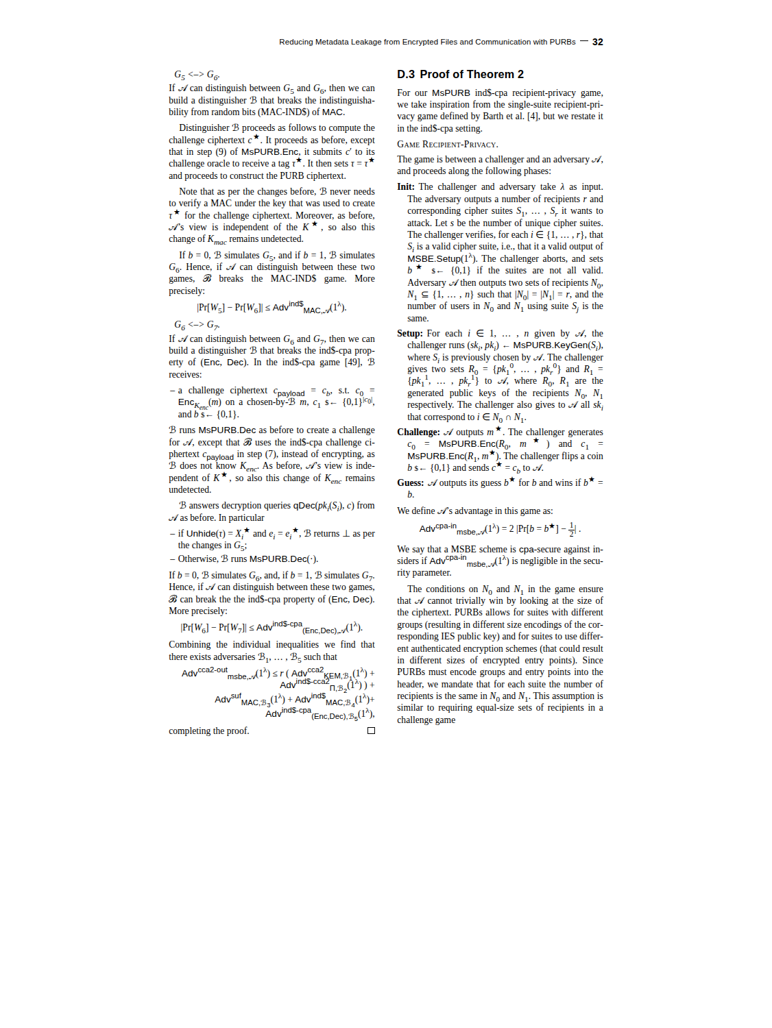Reducing Metadata Leakage from Encrypted Files and Communication with PURBs 32
G5 <–> G6.
If 𝒜 can distinguish between G5 and G6, then we can build a distinguisher ℬ that breaks the indistinguishability from random bits (MAC-IND$) of MAC.
Distinguisher ℬ proceeds as follows to compute the challenge ciphertext c★. It proceeds as before, except that in step (9) of MsPURB.Enc, it submits c′ to its challenge oracle to receive a tag τ★. It then sets τ = τ★ and proceeds to construct the PURB ciphertext.
Note that as per the changes before, ℬ never needs to verify a MAC under the key that was used to create τ★ for the challenge ciphertext. Moreover, as before, 𝒜’s view is independent of the K★, so also this change of Kmac remains undetected.
If b = 0, ℬ simulates G5, and if b = 1, ℬ simulates G6. Hence, if 𝒜 can distinguish between these two games, ℬ breaks the MAC-IND$ game. More precisely:
|Pr[W5] − Pr[W6]| ≤ Advind$MAC,𝒜(1λ).
G6 <–> G7.
If 𝒜 can distinguish between G6 and G7, then we can build a distinguisher ℬ that breaks the ind$-cpa property of (Enc, Dec). In the ind$-cpa game [49], ℬ receives:
a challenge ciphertext cpayload = cb, s.t. c0 = EncKenc(m) on a chosen-by-ℬ m, c1 $← {0,1}|c0|, and b $← {0,1}.
ℬ runs MsPURB.Dec as before to create a challenge for 𝒜, except that ℬ uses the ind$-cpa challenge ciphertext cpayload in step (7), instead of encrypting, as ℬ does not know Kenc. As before, 𝒜’s view is independent of K★, so also this change of Kenc remains undetected.
ℬ answers decryption queries qDec(pki(Si), c) from 𝒜 as before. In particular
if Unhide(τ) = Xi★ and ei = ei★, ℬ returns ⊥ as per the changes in G5;
Otherwise, ℬ runs MsPURB.Dec(·).
If b = 0, ℬ simulates G6, and, if b = 1, ℬ simulates G7. Hence, if 𝒜 can distinguish between these two games, ℬ can break the the ind$-cpa property of (Enc, Dec). More precisely:
|Pr[W6] − Pr[W7]| ≤ Advind$-cpa(Enc,Dec),𝒜(1λ).
Combining the individual inequalities we find that there exists adversaries ℬ1, … , ℬ5 such that
Advcca2-outmsbe,𝒜(1λ) ≤ r ( Advcca2KEM,ℬ1(1λ) + Advind$-cca2Π,ℬ2(1λ) ) +
AdvsufMAC,ℬ3(1λ) + Advind$MAC,ℬ4(1λ)+
Advind$-cpa(Enc,Dec),ℬ5(1λ),
completing the proof.
D.3 Proof of Theorem 2
For our MsPURB ind$-cpa recipient-privacy game, we take inspiration from the single-suite recipient-privacy game defined by Barth et al. [4], but we restate it in the ind$-cpa setting.
Game Recipient-Privacy.
The game is between a challenger and an adversary 𝒜, and proceeds along the following phases:
Init:
The challenger and adversary take λ as input. The adversary outputs a number of recipients r and corresponding cipher suites S1, … , Sr it wants to attack. Let s be the number of unique cipher suites. The challenger verifies, for each i ∈ {1, … , r}, that Si is a valid cipher suite, i.e., that it a valid output of MSBE.Setup(1λ). The challenger aborts, and sets b★ $← {0,1} if the suites are not all valid. Adversary 𝒜 then outputs two sets of recipients N0, N1 ⊆ {1, … , n} such that |N0| = |N1| = r, and the number of users in N0 and N1 using suite Sj is the same.
Setup:
For each i ∈ 1, … , n given by 𝒜, the challenger runs (ski, pki) ← MsPURB.KeyGen(Si), where Si is previously chosen by 𝒜. The challenger gives two sets R0 = {pk10, … , pkr0} and R1 = {pk11, … , pkr1} to 𝒜, where R0, R1 are the generated public keys of the recipients N0, N1 respectively. The challenger also gives to 𝒜 all ski that correspond to i ∈ N0 ∩ N1.
Challenge:
𝒜 outputs m★. The challenger generates c0 = MsPURB.Enc(R0, m★) and c1 = MsPURB.Enc(R1, m★). The challenger flips a coin b $← {0,1} and sends c★ = cb to 𝒜.
Guess:
𝒜 outputs its guess b★ for b and wins if b★ = b.
We define 𝒜’s advantage in this game as:
Advcpa-inmsbe,𝒜(1λ) = 2 |Pr[b = b★] − 12| .
We say that a MSBE scheme is cpa-secure against insiders if Advcpa-inmsbe,𝒜(1λ) is negligible in the security parameter.
The conditions on N0 and N1 in the game ensure that 𝒜 cannot trivially win by looking at the size of the ciphertext. PURBs allows for suites with different groups (resulting in different size encodings of the corresponding IES public key) and for suites to use different authenticated encryption schemes (that could result in different sizes of encrypted entry points). Since PURBs must encode groups and entry points into the header, we mandate that for each suite the number of recipients is the same in N0 and N1. This assumption is similar to requiring equal-size sets of recipients in a challenge game